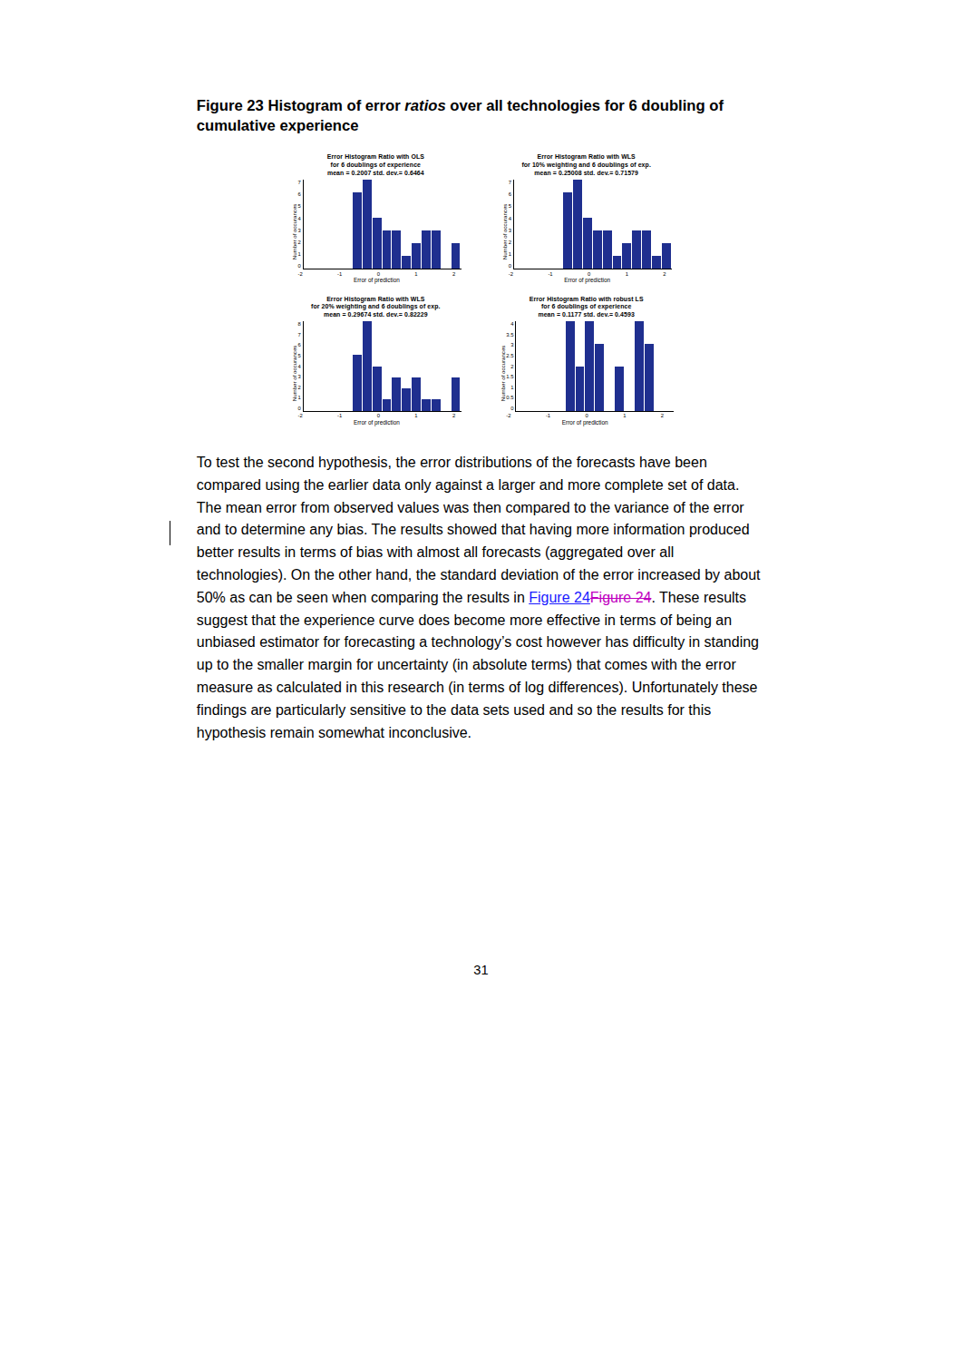Figure 23 Histogram of error ratios over all technologies for 6 doubling of cumulative experience
Error Histogram Ratio with OLS
for 6 doublings of experience
mean = 0.2007 std. dev.= 0.6464
Number of occurances
76543210
-2-1012
Error of prediction
Error Histogram Ratio with WLS
for 10% weighting and 6 doublings of exp.
mean = 0.25008 std. dev.= 0.71579
Number of occurances
76543210
-2-1012
Error of prediction
Error Histogram Ratio with WLS
for 20% weighting and 6 doublings of exp.
mean = 0.29674 std. dev.= 0.82229
Number of occurances
876543210
-2-1012
Error of prediction
Error Histogram Ratio with robust LS
for 6 doublings of experience
mean = 0.1177 std. dev.= 0.4593
Number of occurances
43.532.521.510.50
-2-1012
Error of prediction
To test the second hypothesis, the error distributions of the forecasts have been compared using the earlier data only against a larger and more complete set of data. The mean error from observed values was then compared to the variance of the error and to determine any bias. The results showed that having more information produced better results in terms of bias with almost all forecasts (aggregated over all technologies). On the other hand, the standard deviation of the error increased by about 50% as can be seen when comparing the results in Figure 24 Figure 24. These results suggest that the experience curve does become more effective in terms of being an unbiased estimator for forecasting a technology’s cost however has difficulty in standing up to the smaller margin for uncertainty (in absolute terms) that comes with the error measure as calculated in this research (in terms of log differences). Unfortunately these findings are particularly sensitive to the data sets used and so the results for this hypothesis remain somewhat inconclusive.
31